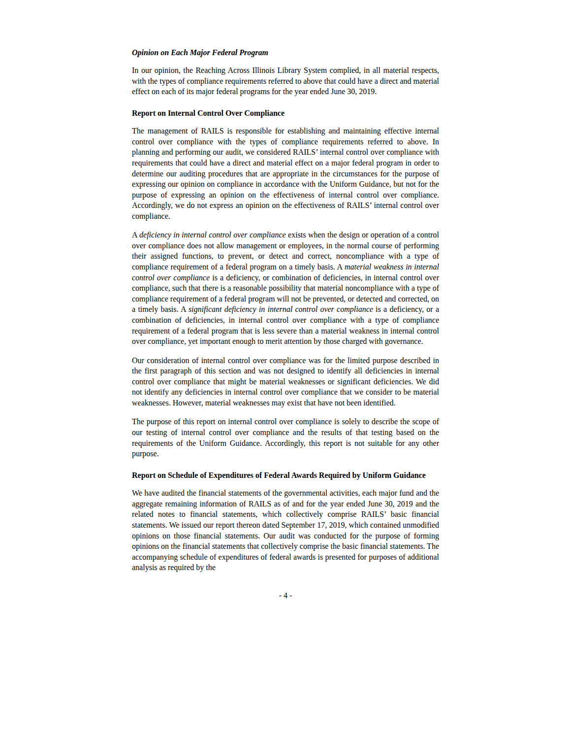Opinion on Each Major Federal Program
In our opinion, the Reaching Across Illinois Library System complied, in all material respects, with the types of compliance requirements referred to above that could have a direct and material effect on each of its major federal programs for the year ended June 30, 2019.
Report on Internal Control Over Compliance
The management of RAILS is responsible for establishing and maintaining effective internal control over compliance with the types of compliance requirements referred to above. In planning and performing our audit, we considered RAILS’ internal control over compliance with requirements that could have a direct and material effect on a major federal program in order to determine our auditing procedures that are appropriate in the circumstances for the purpose of expressing our opinion on compliance in accordance with the Uniform Guidance, but not for the purpose of expressing an opinion on the effectiveness of internal control over compliance. Accordingly, we do not express an opinion on the effectiveness of RAILS’ internal control over compliance.
A deficiency in internal control over compliance exists when the design or operation of a control over compliance does not allow management or employees, in the normal course of performing their assigned functions, to prevent, or detect and correct, noncompliance with a type of compliance requirement of a federal program on a timely basis. A material weakness in internal control over compliance is a deficiency, or combination of deficiencies, in internal control over compliance, such that there is a reasonable possibility that material noncompliance with a type of compliance requirement of a federal program will not be prevented, or detected and corrected, on a timely basis. A significant deficiency in internal control over compliance is a deficiency, or a combination of deficiencies, in internal control over compliance with a type of compliance requirement of a federal program that is less severe than a material weakness in internal control over compliance, yet important enough to merit attention by those charged with governance.
Our consideration of internal control over compliance was for the limited purpose described in the first paragraph of this section and was not designed to identify all deficiencies in internal control over compliance that might be material weaknesses or significant deficiencies. We did not identify any deficiencies in internal control over compliance that we consider to be material weaknesses. However, material weaknesses may exist that have not been identified.
The purpose of this report on internal control over compliance is solely to describe the scope of our testing of internal control over compliance and the results of that testing based on the requirements of the Uniform Guidance. Accordingly, this report is not suitable for any other purpose.
Report on Schedule of Expenditures of Federal Awards Required by Uniform Guidance
We have audited the financial statements of the governmental activities, each major fund and the aggregate remaining information of RAILS as of and for the year ended June 30, 2019 and the related notes to financial statements, which collectively comprise RAILS’ basic financial statements. We issued our report thereon dated September 17, 2019, which contained unmodified opinions on those financial statements. Our audit was conducted for the purpose of forming opinions on the financial statements that collectively comprise the basic financial statements. The accompanying schedule of expenditures of federal awards is presented for purposes of additional analysis as required by the
- 4 -